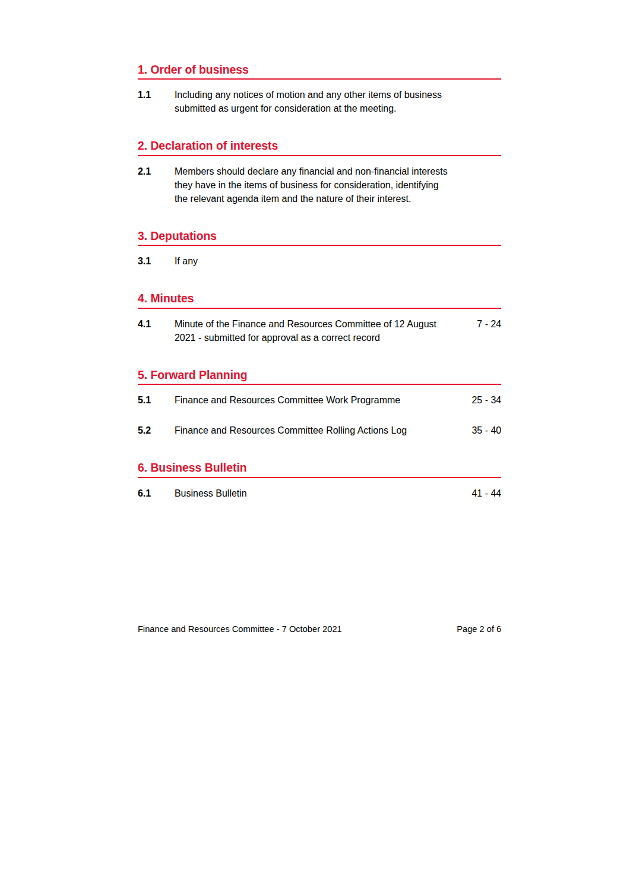1. Order of business
| 1.1 | Including any notices of motion and any other items of business submitted as urgent for consideration at the meeting. | |
2. Declaration of interests
| 2.1 | Members should declare any financial and non-financial interests they have in the items of business for consideration, identifying the relevant agenda item and the nature of their interest. | |
3. Deputations
| 3.1 | If any | |
4. Minutes
| 4.1 | Minute of the Finance and Resources Committee of 12 August 2021 - submitted for approval as a correct record | 7 - 24 |
5. Forward Planning
| 5.1 | Finance and Resources Committee Work Programme | 25 - 34 |
| 5.2 | Finance and Resources Committee Rolling Actions Log | 35 - 40 |
6. Business Bulletin
| 6.1 | Business Bulletin | 41 - 44 |
Finance and Resources Committee - 7 October 2021
Page 2 of 6